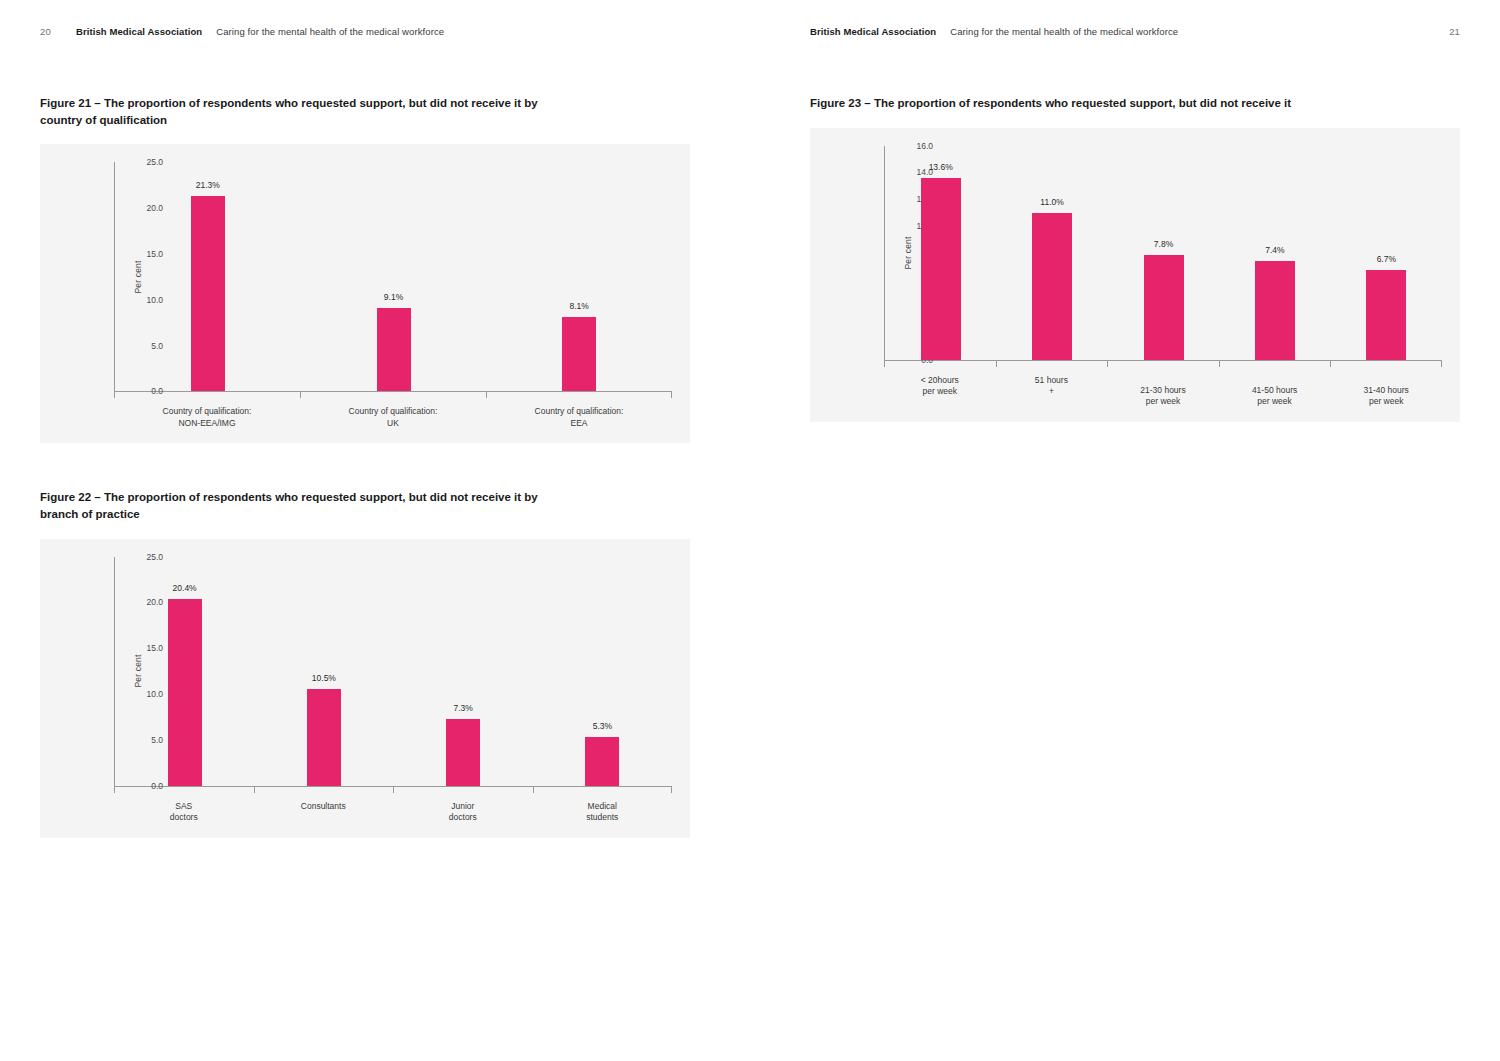20 British Medical Association Caring for the mental health of the medical workforce
Figure 21 – The proportion of respondents who requested support, but did not receive it by country of qualification
Per cent
25.0 20.0 15.0 10.0 5.0 0.0
21.3%
9.1%
8.1%
Country of qualification:NON-EEA/IMG
Country of qualification:UK
Country of qualification:EEA
Figure 22 – The proportion of respondents who requested support, but did not receive it by branch of practice
Per cent
25.0 20.0 15.0 10.0 5.0 0.0
20.4%
10.5%
7.3%
5.3%
SASdoctors
Consultants
Juniordoctors
Medicalstudents
British Medical Association Caring for the mental health of the medical workforce 21
Figure 23 – The proportion of respondents who requested support, but did not receive it
Per cent
16.0 14.0 12.0 10.0 8.0 6.0 4.0 2.0 0.0
13.6%
11.0%
7.8%
7.4%
6.7%
< 20hoursper week
51 hours+
21-30 hoursper week
41-50 hoursper week
31-40 hoursper week